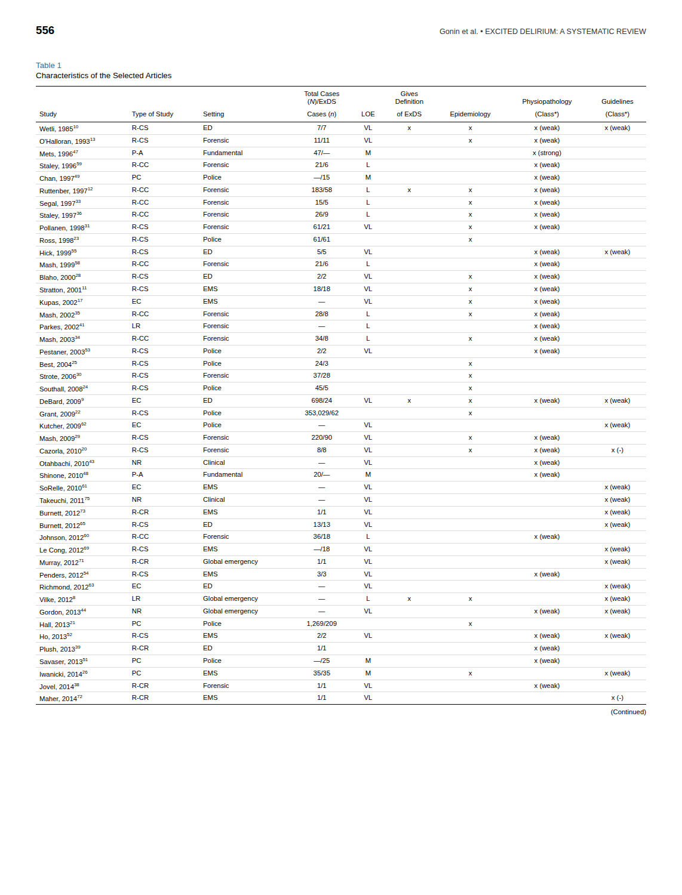556 Gonin et al. • EXCITED DELIRIUM: A SYSTEMATIC REVIEW
Table 1
Characteristics of the Selected Articles
| | | | Total Cases ( N )/ExDS | | Gives Definition | | Physiopathology | Guidelines |
| --- | --- | --- | --- | --- | --- | --- | --- | --- |
| Study | Type of Study | Setting | Cases ( n ) | LOE | of ExDS | Epidemiology | (Class*) | (Class*) |
| Wetli, 1985 10 | R-CS | ED | 7/7 | VL | x | x | x (weak) | x (weak) |
| O'Halloran, 1993 13 | R-CS | Forensic | 11/11 | VL | | x | x (weak) | |
| Mets, 1996 47 | P-A | Fundamental | 47/— | M | | | x (strong) | |
| Staley, 1996 59 | R-CC | Forensic | 21/6 | L | | | x (weak) | |
| Chan, 1997 49 | PC | Police | —/15 | M | | | x (weak) | |
| Ruttenber, 1997 12 | R-CC | Forensic | 183/58 | L | x | x | x (weak) | |
| Segal, 1997 33 | R-CC | Forensic | 15/5 | L | | x | x (weak) | |
| Staley, 1997 36 | R-CC | Forensic | 26/9 | L | | x | x (weak) | |
| Pollanen, 1998 31 | R-CS | Forensic | 61/21 | VL | | x | x (weak) | |
| Ross, 1998 23 | R-CS | Police | 61/61 | | | x | | |
| Hick, 1999 55 | R-CS | ED | 5/5 | VL | | | x (weak) | x (weak) |
| Mash, 1999 58 | R-CC | Forensic | 21/6 | L | | | x (weak) | |
| Blaho, 2000 28 | R-CS | ED | 2/2 | VL | | x | x (weak) | |
| Stratton, 2001 11 | R-CS | EMS | 18/18 | VL | | x | x (weak) | |
| Kupas, 2002 17 | EC | EMS | — | VL | | x | x (weak) | |
| Mash, 2002 35 | R-CC | Forensic | 28/8 | L | | x | x (weak) | |
| Parkes, 2002 41 | LR | Forensic | — | L | | | x (weak) | |
| Mash, 2003 34 | R-CC | Forensic | 34/8 | L | | x | x (weak) | |
| Pestaner, 2003 53 | R-CS | Police | 2/2 | VL | | | x (weak) | |
| Best, 2004 25 | R-CS | Police | 24/3 | | | x | | |
| Strote, 2006 30 | R-CS | Forensic | 37/28 | | | x | | |
| Southall, 2008 24 | R-CS | Police | 45/5 | | | x | | |
| DeBard, 2009 9 | EC | ED | 698/24 | VL | x | x | x (weak) | x (weak) |
| Grant, 2009 22 | R-CS | Police | 353,029/62 | | | x | | |
| Kutcher, 2009 62 | EC | Police | — | VL | | | | x (weak) |
| Mash, 2009 29 | R-CS | Forensic | 220/90 | VL | | x | x (weak) | |
| Cazorla, 2010 20 | R-CS | Forensic | 8/8 | VL | | x | x (weak) | x (-) |
| Otahbachi, 2010 43 | NR | Clinical | — | VL | | | x (weak) | |
| Shinone, 2010 48 | P-A | Fundamental | 20/— | M | | | x (weak) | |
| SoRelle, 2010 61 | EC | EMS | — | VL | | | | x (weak) |
| Takeuchi, 2011 75 | NR | Clinical | — | VL | | | | x (weak) |
| Burnett, 2012 73 | R-CR | EMS | 1/1 | VL | | | | x (weak) |
| Burnett, 2012 65 | R-CS | ED | 13/13 | VL | | | | x (weak) |
| Johnson, 2012 60 | R-CC | Forensic | 36/18 | L | | | x (weak) | |
| Le Cong, 2012 69 | R-CS | EMS | —/18 | VL | | | | x (weak) |
| Murray, 2012 71 | R-CR | Global emergency | 1/1 | VL | | | | x (weak) |
| Penders, 2012 54 | R-CS | EMS | 3/3 | VL | | | x (weak) | |
| Richmond, 2012 63 | EC | ED | — | VL | | | | x (weak) |
| Vilke, 2012 8 | LR | Global emergency | — | L | x | x | | x (weak) |
| Gordon, 2013 44 | NR | Global emergency | — | VL | | | x (weak) | x (weak) |
| Hall, 2013 21 | PC | Police | 1,269/209 | | | x | | |
| Ho, 2013 52 | R-CS | EMS | 2/2 | VL | | | x (weak) | x (weak) |
| Plush, 2013 39 | R-CR | ED | 1/1 | | | | x (weak) | |
| Savaser, 2013 51 | PC | Police | —/25 | M | | | x (weak) | |
| Iwanicki, 2014 26 | PC | EMS | 35/35 | M | | x | | x (weak) |
| Jovel, 2014 38 | R-CR | Forensic | 1/1 | VL | | | x (weak) | |
| Maher, 2014 72 | R-CR | EMS | 1/1 | VL | | | | x (-) |
(Continued)